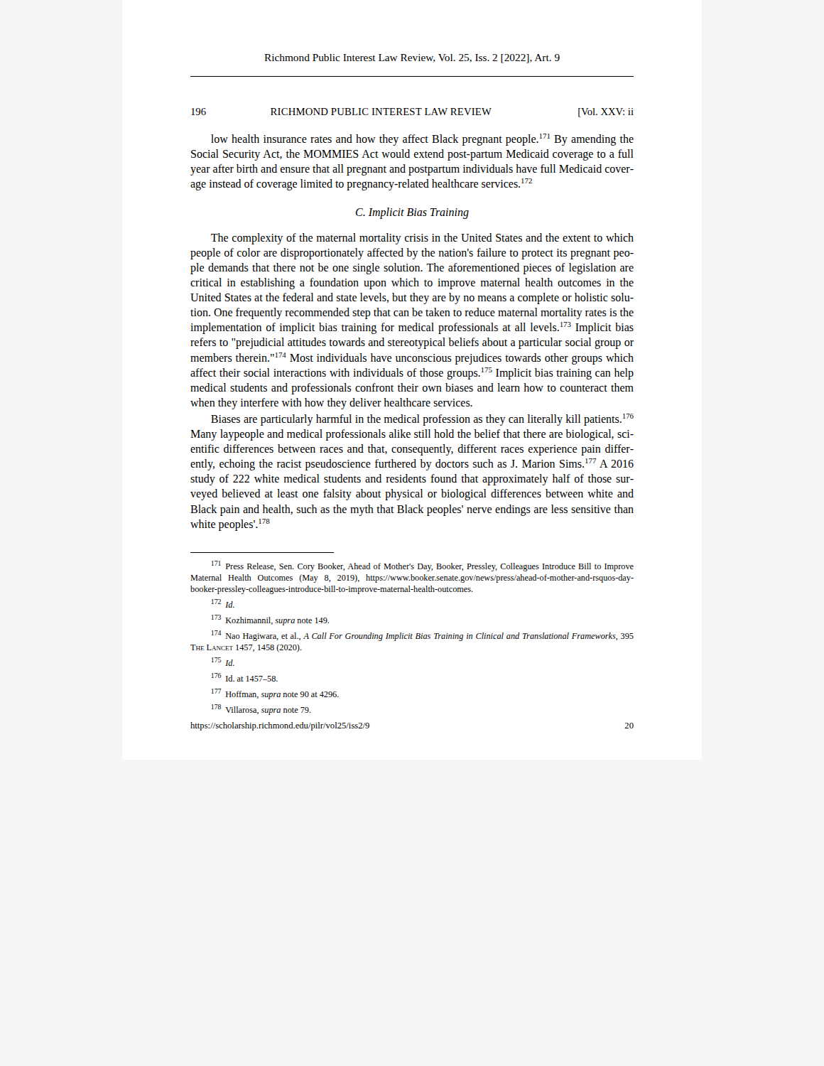Richmond Public Interest Law Review, Vol. 25, Iss. 2 [2022], Art. 9
196
RICHMOND PUBLIC INTEREST LAW REVIEW
[Vol. XXV: ii
low health insurance rates and how they affect Black pregnant people.171 By amending the Social Security Act, the MOMMIES Act would extend post-partum Medicaid coverage to a full year after birth and ensure that all pregnant and postpartum individuals have full Medicaid coverage instead of coverage limited to pregnancy-related healthcare services.172
C. Implicit Bias Training
The complexity of the maternal mortality crisis in the United States and the extent to which people of color are disproportionately affected by the nation's failure to protect its pregnant people demands that there not be one single solution. The aforementioned pieces of legislation are critical in establishing a foundation upon which to improve maternal health outcomes in the United States at the federal and state levels, but they are by no means a complete or holistic solution. One frequently recommended step that can be taken to reduce maternal mortality rates is the implementation of implicit bias training for medical professionals at all levels.173 Implicit bias refers to "prejudicial attitudes towards and stereotypical beliefs about a particular social group or members therein."174 Most individuals have unconscious prejudices towards other groups which affect their social interactions with individuals of those groups.175 Implicit bias training can help medical students and professionals confront their own biases and learn how to counteract them when they interfere with how they deliver healthcare services.
Biases are particularly harmful in the medical profession as they can literally kill patients.176 Many laypeople and medical professionals alike still hold the belief that there are biological, scientific differences between races and that, consequently, different races experience pain differently, echoing the racist pseudoscience furthered by doctors such as J. Marion Sims.177 A 2016 study of 222 white medical students and residents found that approximately half of those surveyed believed at least one falsity about physical or biological differences between white and Black pain and health, such as the myth that Black peoples' nerve endings are less sensitive than white peoples'.178
171 Press Release, Sen. Cory Booker, Ahead of Mother's Day, Booker, Pressley, Colleagues Introduce Bill to Improve Maternal Health Outcomes (May 8, 2019), https://www.booker.senate.gov/news/press/ahead-of-mother-and-rsquos-day-booker-pressley-colleagues-introduce-bill-to-improve-maternal-health-outcomes.
172 Id.
173 Kozhimannil, supra note 149.
174 Nao Hagiwara, et al., A Call For Grounding Implicit Bias Training in Clinical and Translational Frameworks, 395 The Lancet 1457, 1458 (2020).
175 Id.
176 Id. at 1457–58.
177 Hoffman, supra note 90 at 4296.
178 Villarosa, supra note 79.
https://scholarship.richmond.edu/pilr/vol25/iss2/9
20